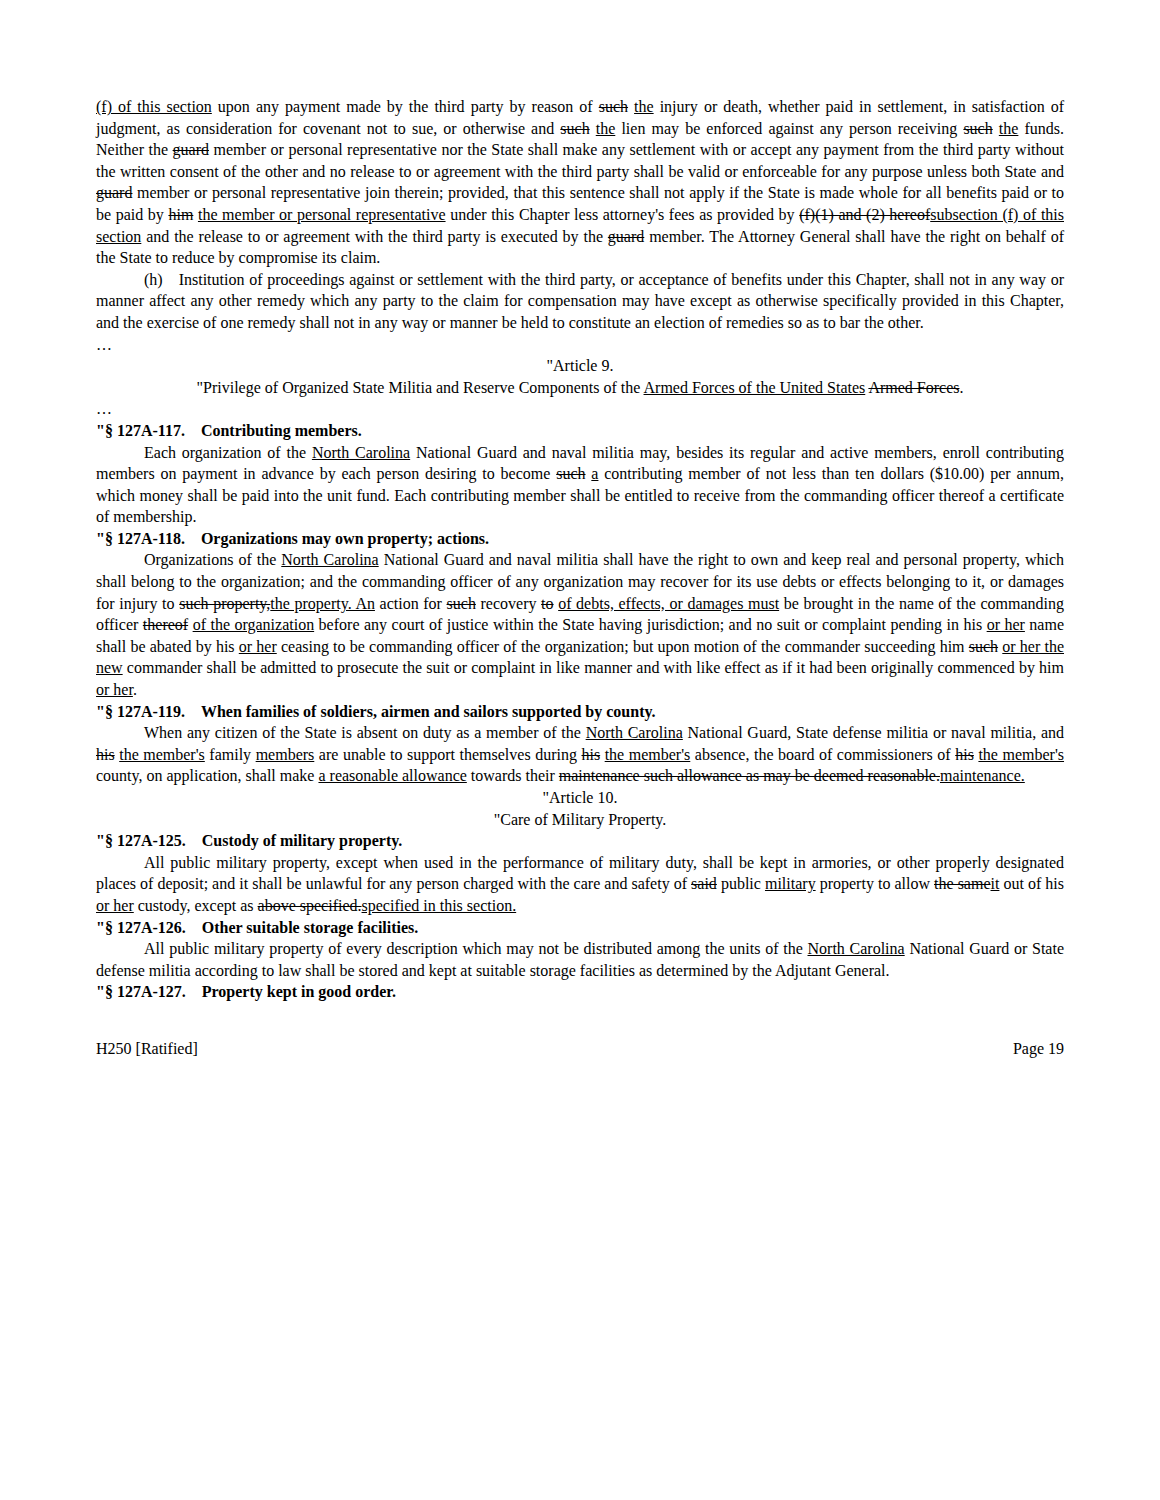(f) of this section upon any payment made by the third party by reason of such the injury or death, whether paid in settlement, in satisfaction of judgment, as consideration for covenant not to sue, or otherwise and such the lien may be enforced against any person receiving such the funds. Neither the guard member or personal representative nor the State shall make any settlement with or accept any payment from the third party without the written consent of the other and no release to or agreement with the third party shall be valid or enforceable for any purpose unless both State and guard member or personal representative join therein; provided, that this sentence shall not apply if the State is made whole for all benefits paid or to be paid by him the member or personal representative under this Chapter less attorney's fees as provided by (f)(1) and (2) hereofsubsection (f) of this section and the release to or agreement with the third party is executed by the guard member. The Attorney General shall have the right on behalf of the State to reduce by compromise its claim.
(h) Institution of proceedings against or settlement with the third party, or acceptance of benefits under this Chapter, shall not in any way or manner affect any other remedy which any party to the claim for compensation may have except as otherwise specifically provided in this Chapter, and the exercise of one remedy shall not in any way or manner be held to constitute an election of remedies so as to bar the other.
…
"Article 9.
"Privilege of Organized State Militia and Reserve Components of the Armed Forces of the United States Armed Forces.
…
"§ 127A-117. Contributing members.
Each organization of the North Carolina National Guard and naval militia may, besides its regular and active members, enroll contributing members on payment in advance by each person desiring to become such a contributing member of not less than ten dollars ($10.00) per annum, which money shall be paid into the unit fund. Each contributing member shall be entitled to receive from the commanding officer thereof a certificate of membership.
"§ 127A-118. Organizations may own property; actions.
Organizations of the North Carolina National Guard and naval militia shall have the right to own and keep real and personal property, which shall belong to the organization; and the commanding officer of any organization may recover for its use debts or effects belonging to it, or damages for injury to such property,the property. An action for such recovery to of debts, effects, or damages must be brought in the name of the commanding officer thereof of the organization before any court of justice within the State having jurisdiction; and no suit or complaint pending in his or her name shall be abated by his or her ceasing to be commanding officer of the organization; but upon motion of the commander succeeding him such or her the new commander shall be admitted to prosecute the suit or complaint in like manner and with like effect as if it had been originally commenced by him or her.
"§ 127A-119. When families of soldiers, airmen and sailors supported by county.
When any citizen of the State is absent on duty as a member of the North Carolina National Guard, State defense militia or naval militia, and his the member's family members are unable to support themselves during his the member's absence, the board of commissioners of his the member's county, on application, shall make a reasonable allowance towards their maintenance such allowance as may be deemed reasonable.maintenance.
"Article 10.
"Care of Military Property.
"§ 127A-125. Custody of military property.
All public military property, except when used in the performance of military duty, shall be kept in armories, or other properly designated places of deposit; and it shall be unlawful for any person charged with the care and safety of said public military property to allow the sameit out of his or her custody, except as above specified.specified in this section.
"§ 127A-126. Other suitable storage facilities.
All public military property of every description which may not be distributed among the units of the North Carolina National Guard or State defense militia according to law shall be stored and kept at suitable storage facilities as determined by the Adjutant General.
"§ 127A-127. Property kept in good order.
H250 [Ratified] Page 19